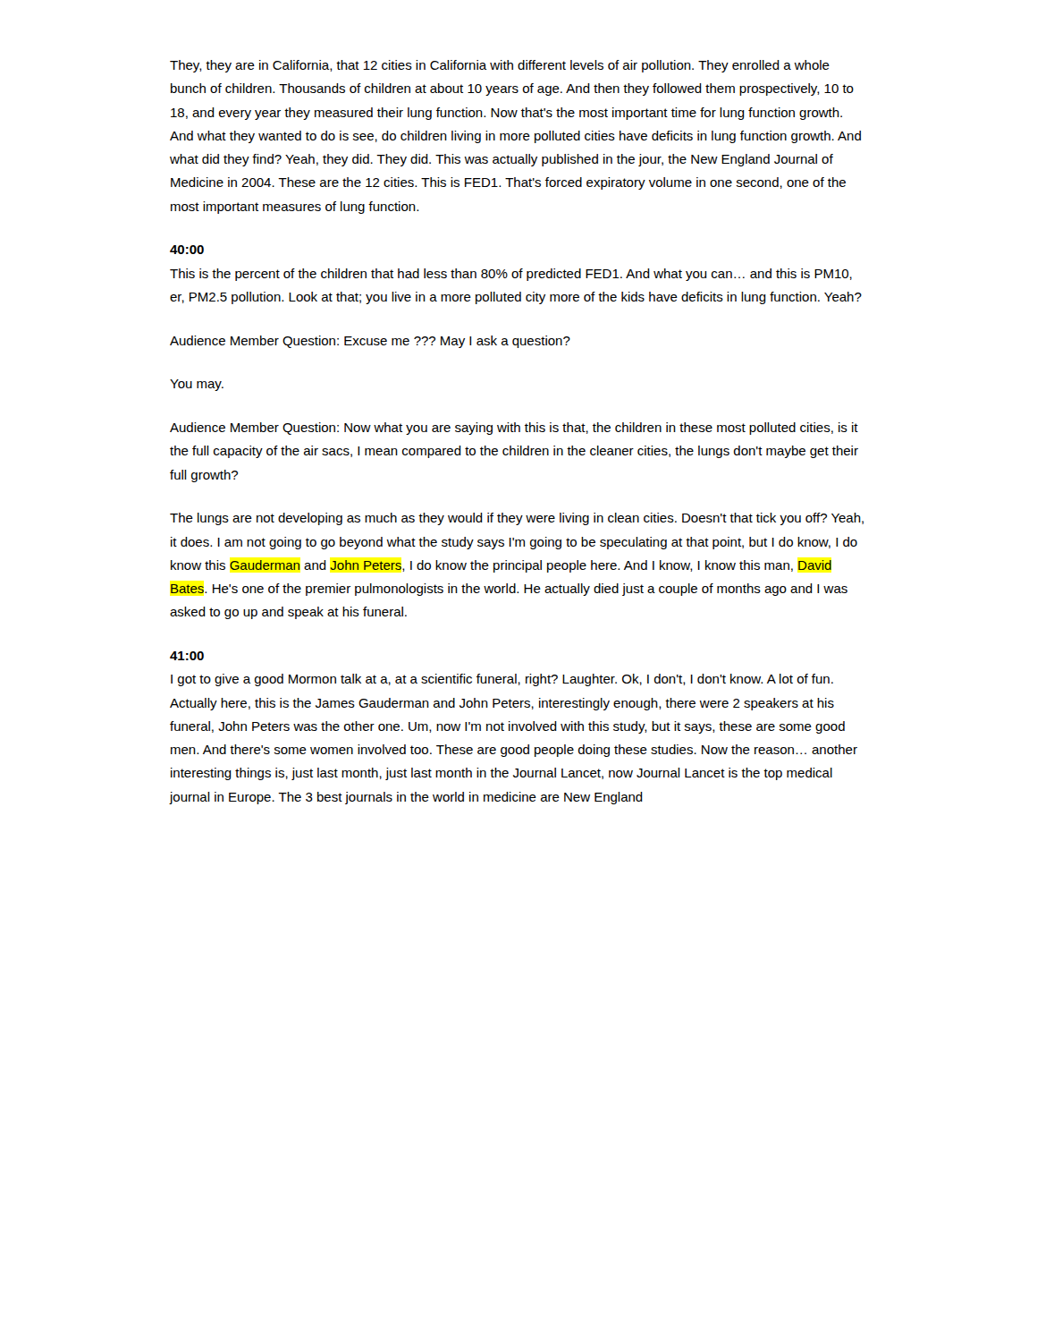They, they are in California, that 12 cities in California with different levels of air pollution. They enrolled a whole bunch of children. Thousands of children at about 10 years of age. And then they followed them prospectively, 10 to 18, and every year they measured their lung function. Now that's the most important time for lung function growth. And what they wanted to do is see, do children living in more polluted cities have deficits in lung function growth. And what did they find? Yeah, they did. They did. This was actually published in the jour, the New England Journal of Medicine in 2004. These are the 12 cities. This is FED1. That's forced expiratory volume in one second, one of the most important measures of lung function.
40:00
This is the percent of the children that had less than 80% of predicted FED1. And what you can… and this is PM10, er, PM2.5 pollution. Look at that; you live in a more polluted city more of the kids have deficits in lung function. Yeah?
Audience Member Question: Excuse me ??? May I ask a question?
You may.
Audience Member Question: Now what you are saying with this is that, the children in these most polluted cities, is it the full capacity of the air sacs, I mean compared to the children in the cleaner cities, the lungs don't maybe get their full growth?
The lungs are not developing as much as they would if they were living in clean cities. Doesn't that tick you off? Yeah, it does. I am not going to go beyond what the study says I'm going to be speculating at that point, but I do know, I do know this Gauderman and John Peters, I do know the principal people here. And I know, I know this man, David Bates. He's one of the premier pulmonologists in the world. He actually died just a couple of months ago and I was asked to go up and speak at his funeral.
41:00
I got to give a good Mormon talk at a, at a scientific funeral, right? Laughter. Ok, I don't, I don't know. A lot of fun. Actually here, this is the James Gauderman and John Peters, interestingly enough, there were 2 speakers at his funeral, John Peters was the other one. Um, now I'm not involved with this study, but it says, these are some good men. And there's some women involved too. These are good people doing these studies. Now the reason… another interesting things is, just last month, just last month in the Journal Lancet, now Journal Lancet is the top medical journal in Europe. The 3 best journals in the world in medicine are New England